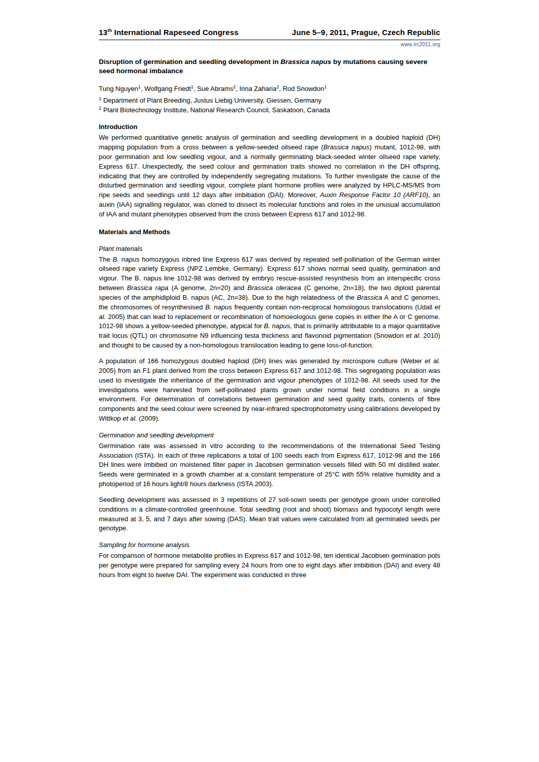13th International Rapeseed Congress
June 5–9, 2011, Prague, Czech Republic
www.irc2011.org
Disruption of germination and seedling development in Brassica napus by mutations causing severe seed hormonal imbalance
Tung Nguyen1, Wolfgang Friedt1, Sue Abrams2, Irina Zaharia2, Rod Snowdon1
1 Department of Plant Breeding, Justus Liebig University, Giessen, Germany
2 Plant Biotechnology Institute, National Research Council, Saskatoon, Canada
Introduction
We performed quantitative genetic analysis of germination and seedling development in a doubled haploid (DH) mapping population from a cross between a yellow-seeded oilseed rape (Brassica napus) mutant, 1012-98, with poor germination and low seedling vigour, and a normally germinating black-seeded winter oilseed rape variety, Express 617. Unexpectedly, the seed colour and germination traits showed no correlation in the DH offspring, indicating that they are controlled by independently segregating mutations. To further investigate the cause of the disturbed germination and seedling vigour, complete plant hormone profiles were analyzed by HPLC-MS/MS from ripe seeds and seedlings until 12 days after imbibation (DAI). Moreover, Auxin Response Factor 10 (ARF10), an auxin (IAA) signalling regulator, was cloned to dissect its molecular functions and roles in the unusual accumulation of IAA and mutant phenotypes observed from the cross between Express 617 and 1012-98.
Materials and Methods
Plant materials
The B. napus homozygous inbred line Express 617 was derived by repeated self-pollination of the German winter oilseed rape variety Express (NPZ Lembke, Germany). Express 617 shows normal seed quality, germination and vigour. The B. napus line 1012-98 was derived by embryo rescue-assisted resynthesis from an interspecific cross between Brassica rapa (A genome, 2n=20) and Brassica oleracea (C genome, 2n=18), the two diploid parental species of the amphidiploid B. napus (AC, 2n=38). Due to the high relatedness of the Brassica A and C genomes, the chromosomes of resynthesised B. napus frequently contain non-reciprocal homologous translocations (Udall et al. 2005) that can lead to replacement or recombination of homoeologous gene copies in either the A or C genome. 1012-98 shows a yellow-seeded phenotype, atypical for B. napus, that is primarily attributable to a major quantitative trait locus (QTL) on chromosome N9 influencing testa thickness and flavonoid pigmentation (Snowdon et al. 2010) and thought to be caused by a non-homologous translocation leading to gene loss-of-function.
A population of 166 homozygous doubled haploid (DH) lines was generated by microspore culture (Weber et al. 2005) from an F1 plant derived from the cross between Express 617 and 1012-98. This segregating population was used to investigate the inheritance of the germination and vigour phenotypes of 1012-98. All seeds used for the investigations were harvested from self-pollinated plants grown under normal field conditions in a single environment. For determination of correlations between germination and seed quality traits, contents of fibre components and the seed colour were screened by near-infrared spectrophotometry using calibrations developed by Wittkop et al. (2009).
Germination and seedling development
Germination rate was assessed in vitro according to the recommendations of the International Seed Testing Association (ISTA). In each of three replications a total of 100 seeds each from Express 617, 1012-98 and the 166 DH lines were imbibed on moistened filter paper in Jacobsen germination vessels filled with 50 ml distilled water. Seeds were germinated in a growth chamber at a constant temperature of 25°C with 55% relative humidity and a photoperiod of 16 hours light/8 hours darkness (ISTA 2003).
Seedling development was assessed in 3 repetitions of 27 soil-sown seeds per genotype grown under controlled conditions in a climate-controlled greenhouse. Total seedling (root and shoot) biomass and hypocotyl length were measured at 3, 5, and 7 days after sowing (DAS). Mean trait values were calculated from all germinated seeds per genotype.
Sampling for hormone analysis
For comparison of hormone metabolite profiles in Express 617 and 1012-98, ten identical Jacobsen germination pots per genotype were prepared for sampling every 24 hours from one to eight days after imbibition (DAI) and every 48 hours from eight to twelve DAI. The experiment was conducted in three